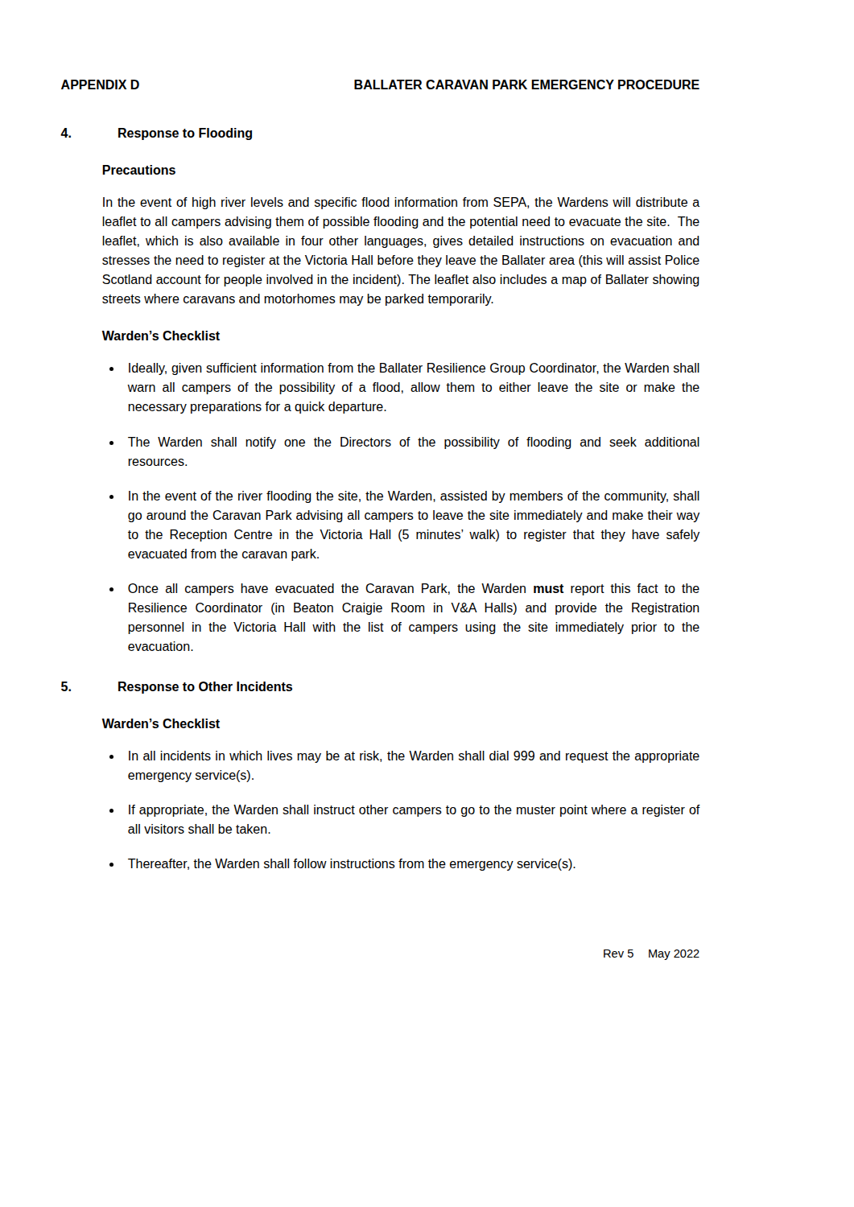APPENDIX D
BALLATER CARAVAN PARK EMERGENCY PROCEDURE
4. Response to Flooding
Precautions
In the event of high river levels and specific flood information from SEPA, the Wardens will distribute a leaflet to all campers advising them of possible flooding and the potential need to evacuate the site. The leaflet, which is also available in four other languages, gives detailed instructions on evacuation and stresses the need to register at the Victoria Hall before they leave the Ballater area (this will assist Police Scotland account for people involved in the incident). The leaflet also includes a map of Ballater showing streets where caravans and motorhomes may be parked temporarily.
Warden’s Checklist
Ideally, given sufficient information from the Ballater Resilience Group Coordinator, the Warden shall warn all campers of the possibility of a flood, allow them to either leave the site or make the necessary preparations for a quick departure.
The Warden shall notify one the Directors of the possibility of flooding and seek additional resources.
In the event of the river flooding the site, the Warden, assisted by members of the community, shall go around the Caravan Park advising all campers to leave the site immediately and make their way to the Reception Centre in the Victoria Hall (5 minutes’ walk) to register that they have safely evacuated from the caravan park.
Once all campers have evacuated the Caravan Park, the Warden must report this fact to the Resilience Coordinator (in Beaton Craigie Room in V&A Halls) and provide the Registration personnel in the Victoria Hall with the list of campers using the site immediately prior to the evacuation.
5. Response to Other Incidents
Warden’s Checklist
In all incidents in which lives may be at risk, the Warden shall dial 999 and request the appropriate emergency service(s).
If appropriate, the Warden shall instruct other campers to go to the muster point where a register of all visitors shall be taken.
Thereafter, the Warden shall follow instructions from the emergency service(s).
Rev 5 May 2022